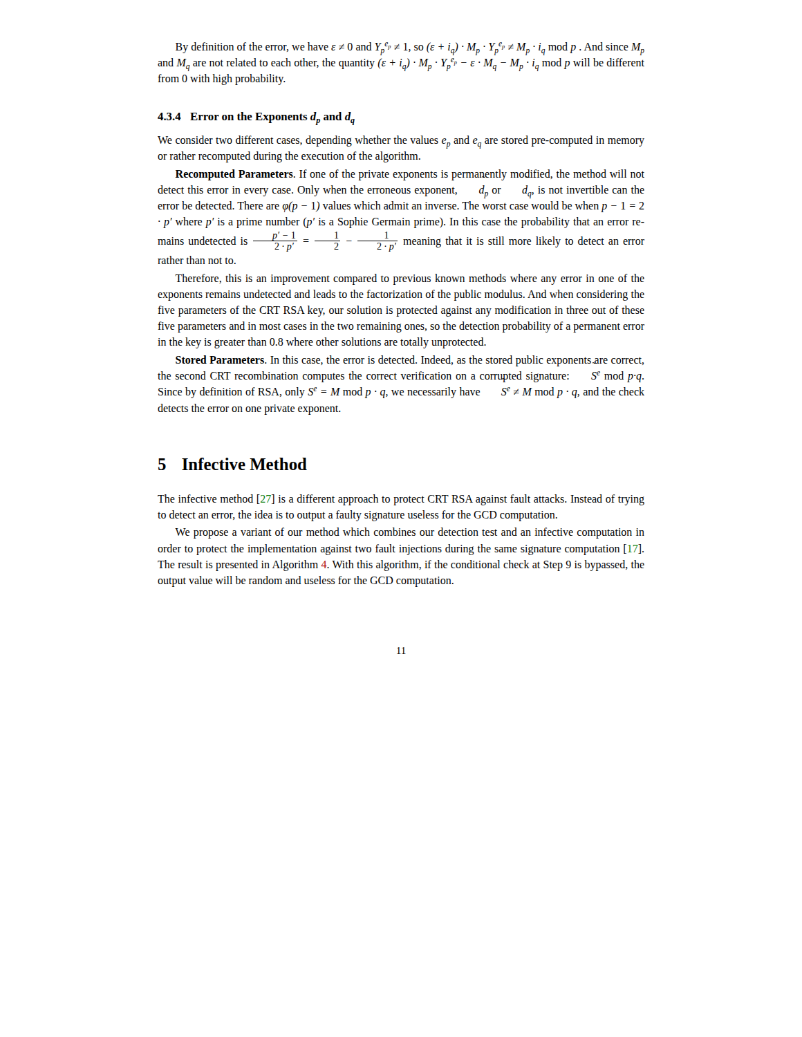By definition of the error, we have ε ≠ 0 and Ypep ≠ 1, so (ε + iq) · Mp · Ypep ≠ Mp · iq mod p . And since Mp and Mq are not related to each other, the quantity (ε + iq) · Mp · Ypep − ε · Mq − Mp · iq mod p will be different from 0 with high probability.
4.3.4 Error on the Exponents dp and dq
We consider two different cases, depending whether the values ep and eq are stored pre-computed in memory or rather recomputed during the execution of the algorithm.
Recomputed Parameters. If one of the private exponents is permanently modified, the method will not detect this error in every case. Only when the erroneous exponent, ˜dp or ˜dq, is not invertible can the error be detected. There are φ(p − 1) values which admit an inverse. The worst case would be when p − 1 = 2 · p′ where p′ is a prime number (p′ is a Sophie Germain prime). In this case the probability that an error remains undetected is p′ − 12 · p′ = 12 − 12 · p′ meaning that it is still more likely to detect an error rather than not to.
Therefore, this is an improvement compared to previous known methods where any error in one of the exponents remains undetected and leads to the factorization of the public modulus. And when considering the five parameters of the CRT RSA key, our solution is protected against any modification in three out of these five parameters and in most cases in the two remaining ones, so the detection probability of a permanent error in the key is greater than 0.8 where other solutions are totally unprotected.
Stored Parameters. In this case, the error is detected. Indeed, as the stored public exponents are correct, the second CRT recombination computes the correct verification on a corrupted signature: ˜Se mod p·q. Since by definition of RSA, only Se = M mod p · q, we necessarily have ˜Se ≠ M mod p · q, and the check detects the error on one private exponent.
5 Infective Method
The infective method [27] is a different approach to protect CRT RSA against fault attacks. Instead of trying to detect an error, the idea is to output a faulty signature useless for the GCD computation.
We propose a variant of our method which combines our detection test and an infective computation in order to protect the implementation against two fault injections during the same signature computation [17]. The result is presented in Algorithm 4. With this algorithm, if the conditional check at Step 9 is bypassed, the output value will be random and useless for the GCD computation.
11